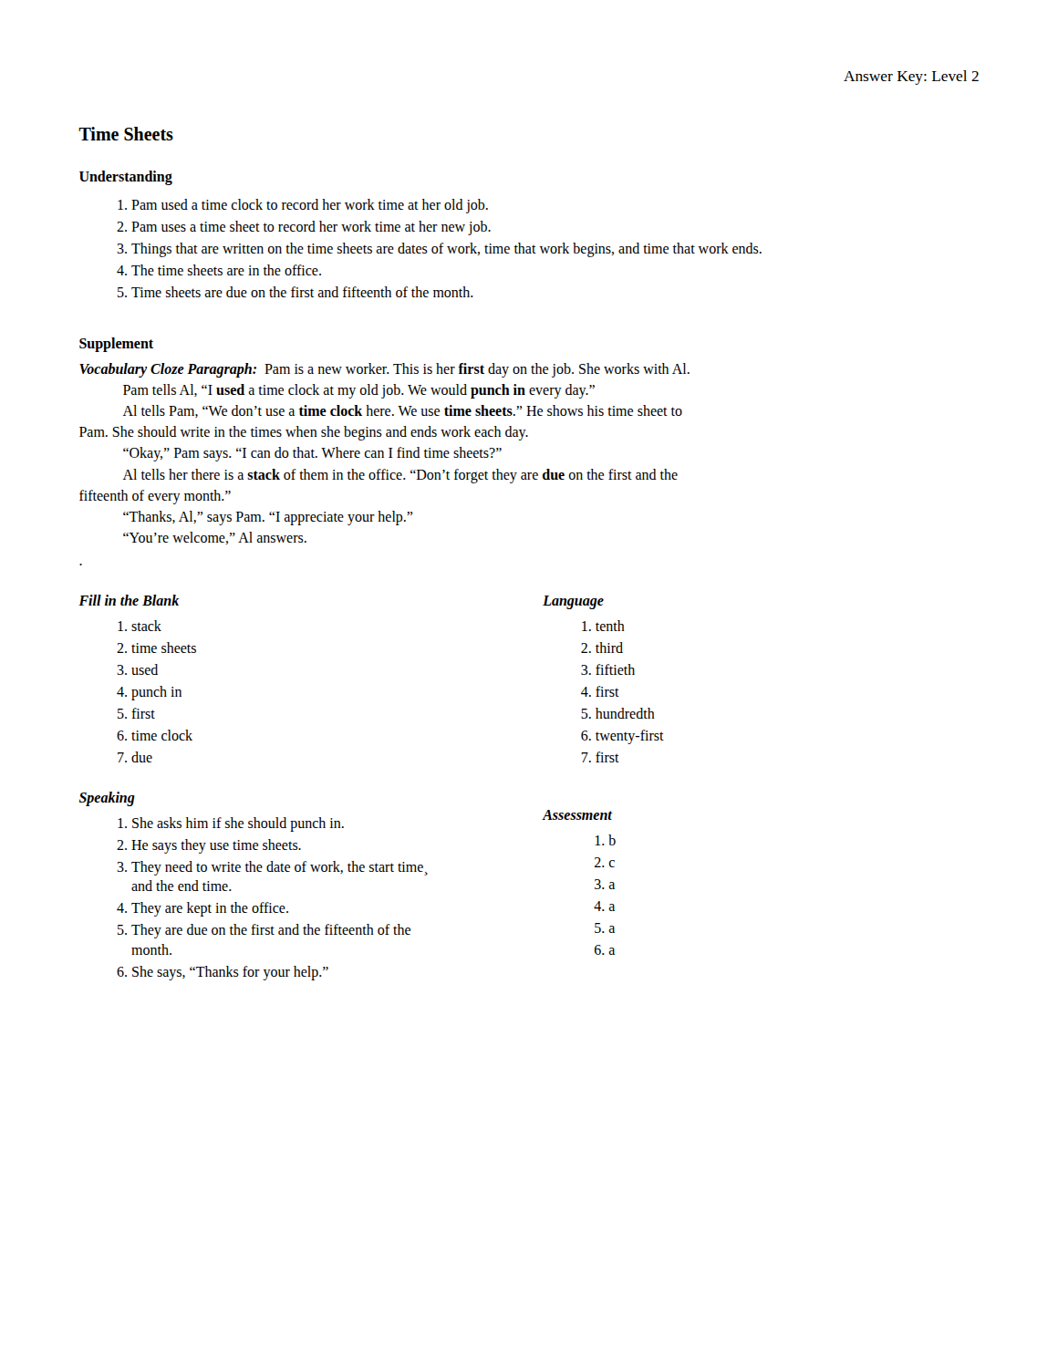Answer Key: Level 2
Time Sheets
Understanding
Pam used a time clock to record her work time at her old job.
Pam uses a time sheet to record her work time at her new job.
Things that are written on the time sheets are dates of work, time that work begins, and time that work ends.
The time sheets are in the office.
Time sheets are due on the first and fifteenth of the month.
Supplement
Vocabulary Cloze Paragraph: Pam is a new worker. This is her first day on the job. She works with Al.
Pam tells Al, “I used a time clock at my old job. We would punch in every day.”
Al tells Pam, “We don’t use a time clock here. We use time sheets.” He shows his time sheet to
Pam. She should write in the times when she begins and ends work each day.
“Okay,” Pam says. “I can do that. Where can I find time sheets?”
Al tells her there is a stack of them in the office. “Don’t forget they are due on the first and the
fifteenth of every month.”
“Thanks, Al,” says Pam. “I appreciate your help.”
“You’re welcome,” Al answers.
.
Fill in the Blank
stack
time sheets
used
punch in
first
time clock
due
Speaking
She asks him if she should punch in.
He says they use time sheets.
They need to write the date of work, the start time¸ and the end time.
They are kept in the office.
They are due on the first and the fifteenth of the month.
She says, “Thanks for your help.”
Language
tenth
third
fiftieth
first
hundredth
twenty-first
first
Assessment
b
c
a
a
a
a